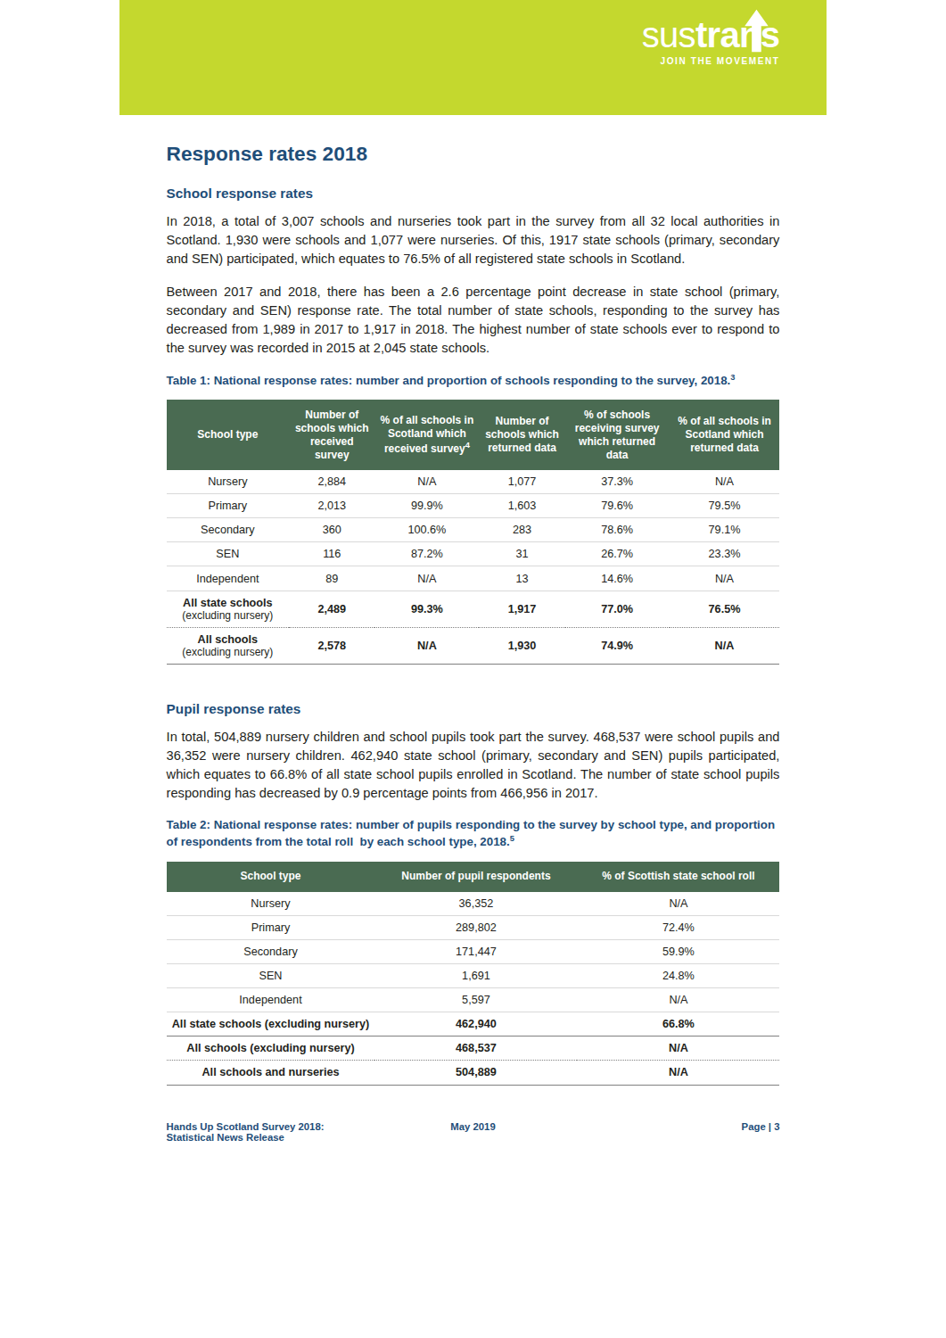sustrans
JOIN THE MOVEMENT
Response rates 2018
School response rates
In 2018, a total of 3,007 schools and nurseries took part in the survey from all 32 local authorities in Scotland. 1,930 were schools and 1,077 were nurseries. Of this, 1917 state schools (primary, secondary and SEN) participated, which equates to 76.5% of all registered state schools in Scotland.
Between 2017 and 2018, there has been a 2.6 percentage point decrease in state school (primary, secondary and SEN) response rate. The total number of state schools, responding to the survey has decreased from 1,989 in 2017 to 1,917 in 2018. The highest number of state schools ever to respond to the survey was recorded in 2015 at 2,045 state schools.
Table 1: National response rates: number and proportion of schools responding to the survey, 2018.3
| School type | Number of schools which received survey | % of all schools in Scotland which received survey 4 | Number of schools which returned data | % of schools receiving survey which returned data | % of all schools in Scotland which returned data |
| --- | --- | --- | --- | --- | --- |
| Nursery | 2,884 | N/A | 1,077 | 37.3% | N/A |
| Primary | 2,013 | 99.9% | 1,603 | 79.6% | 79.5% |
| Secondary | 360 | 100.6% | 283 | 78.6% | 79.1% |
| SEN | 116 | 87.2% | 31 | 26.7% | 23.3% |
| Independent | 89 | N/A | 13 | 14.6% | N/A |
| All state schools (excluding nursery) | 2,489 | 99.3% | 1,917 | 77.0% | 76.5% |
| All schools (excluding nursery) | 2,578 | N/A | 1,930 | 74.9% | N/A |
Pupil response rates
In total, 504,889 nursery children and school pupils took part the survey. 468,537 were school pupils and 36,352 were nursery children. 462,940 state school (primary, secondary and SEN) pupils participated, which equates to 66.8% of all state school pupils enrolled in Scotland. The number of state school pupils responding has decreased by 0.9 percentage points from 466,956 in 2017.
Table 2: National response rates: number of pupils responding to the survey by school type, and proportion of respondents from the total roll by each school type, 2018.5
| School type | Number of pupil respondents | % of Scottish state school roll |
| --- | --- | --- |
| Nursery | 36,352 | N/A |
| Primary | 289,802 | 72.4% |
| Secondary | 171,447 | 59.9% |
| SEN | 1,691 | 24.8% |
| Independent | 5,597 | N/A |
| All state schools (excluding nursery ) | 462,940 | 66.8% |
| All schools (excluding nursery) | 468,537 | N/A |
| All schools and nurseries | 504,889 | N/A |
Hands Up Scotland Survey 2018: Statistical News Release
May 2019
Page | 3